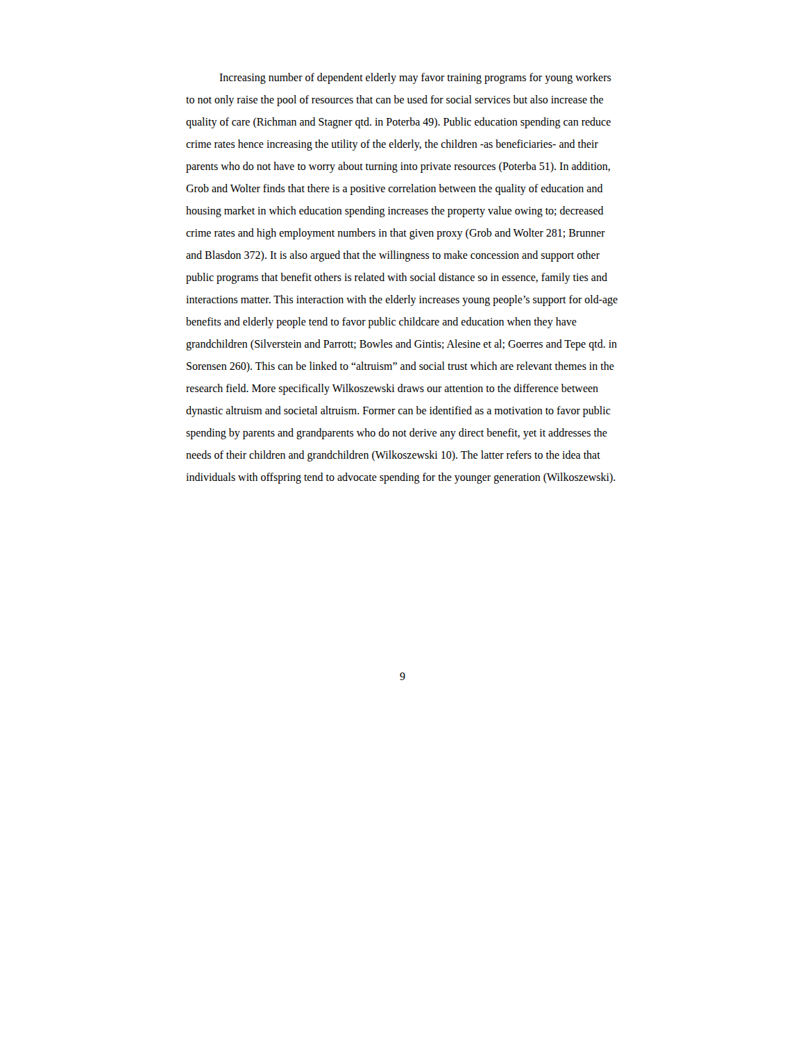Increasing number of dependent elderly may favor training programs for young workers to not only raise the pool of resources that can be used for social services but also increase the quality of care (Richman and Stagner qtd. in Poterba 49). Public education spending can reduce crime rates hence increasing the utility of the elderly, the children -as beneficiaries- and their parents who do not have to worry about turning into private resources (Poterba 51). In addition, Grob and Wolter finds that there is a positive correlation between the quality of education and housing market in which education spending increases the property value owing to; decreased crime rates and high employment numbers in that given proxy (Grob and Wolter 281; Brunner and Blasdon 372). It is also argued that the willingness to make concession and support other public programs that benefit others is related with social distance so in essence, family ties and interactions matter. This interaction with the elderly increases young people’s support for old-age benefits and elderly people tend to favor public childcare and education when they have grandchildren (Silverstein and Parrott; Bowles and Gintis; Alesine et al; Goerres and Tepe qtd. in Sorensen 260). This can be linked to “altruism” and social trust which are relevant themes in the research field. More specifically Wilkoszewski draws our attention to the difference between dynastic altruism and societal altruism. Former can be identified as a motivation to favor public spending by parents and grandparents who do not derive any direct benefit, yet it addresses the needs of their children and grandchildren (Wilkoszewski 10). The latter refers to the idea that individuals with offspring tend to advocate spending for the younger generation (Wilkoszewski).
9